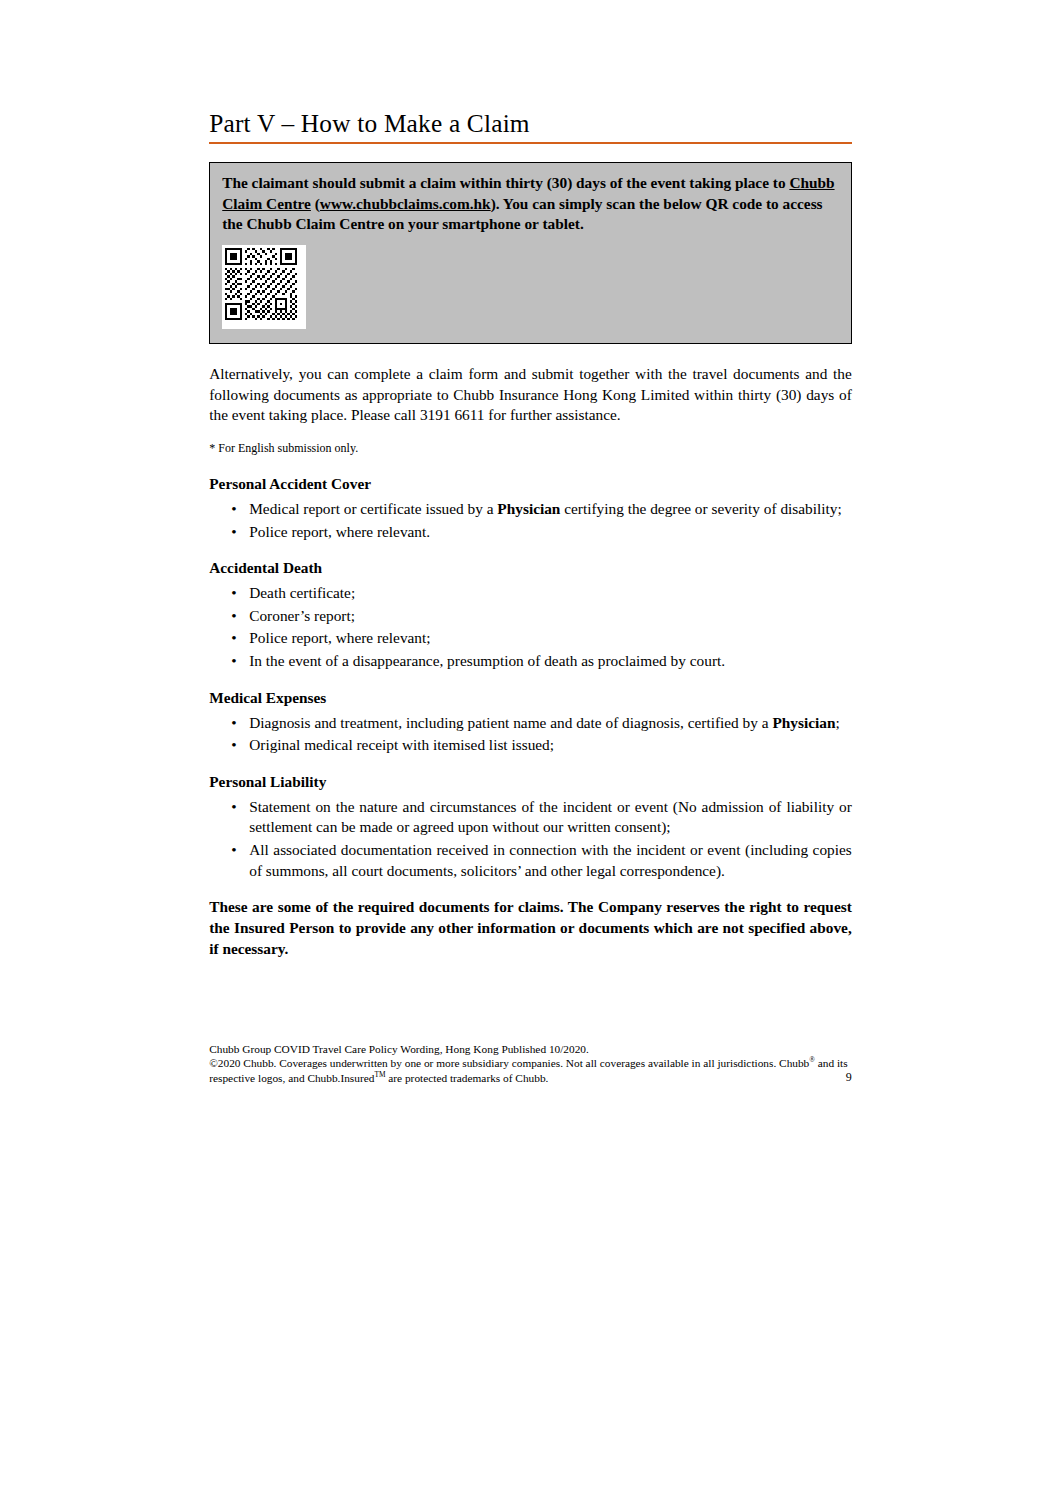Part V – How to Make a Claim
The claimant should submit a claim within thirty (30) days of the event taking place to Chubb Claim Centre (www.chubbclaims.com.hk). You can simply scan the below QR code to access the Chubb Claim Centre on your smartphone or tablet.
Alternatively, you can complete a claim form and submit together with the travel documents and the following documents as appropriate to Chubb Insurance Hong Kong Limited within thirty (30) days of the event taking place. Please call 3191 6611 for further assistance.
* For English submission only.
Personal Accident Cover
Medical report or certificate issued by a Physician certifying the degree or severity of disability;
Police report, where relevant.
Accidental Death
Death certificate;
Coroner’s report;
Police report, where relevant;
In the event of a disappearance, presumption of death as proclaimed by court.
Medical Expenses
Diagnosis and treatment, including patient name and date of diagnosis, certified by a Physician;
Original medical receipt with itemised list issued;
Personal Liability
Statement on the nature and circumstances of the incident or event (No admission of liability or settlement can be made or agreed upon without our written consent);
All associated documentation received in connection with the incident or event (including copies of summons, all court documents, solicitors’ and other legal correspondence).
These are some of the required documents for claims. The Company reserves the right to request the Insured Person to provide any other information or documents which are not specified above, if necessary.
Chubb Group COVID Travel Care Policy Wording, Hong Kong Published 10/2020.
©2020 Chubb. Coverages underwritten by one or more subsidiary companies. Not all coverages available in all jurisdictions. Chubb® and its respective logos, and Chubb.InsuredTM are protected trademarks of Chubb. 9